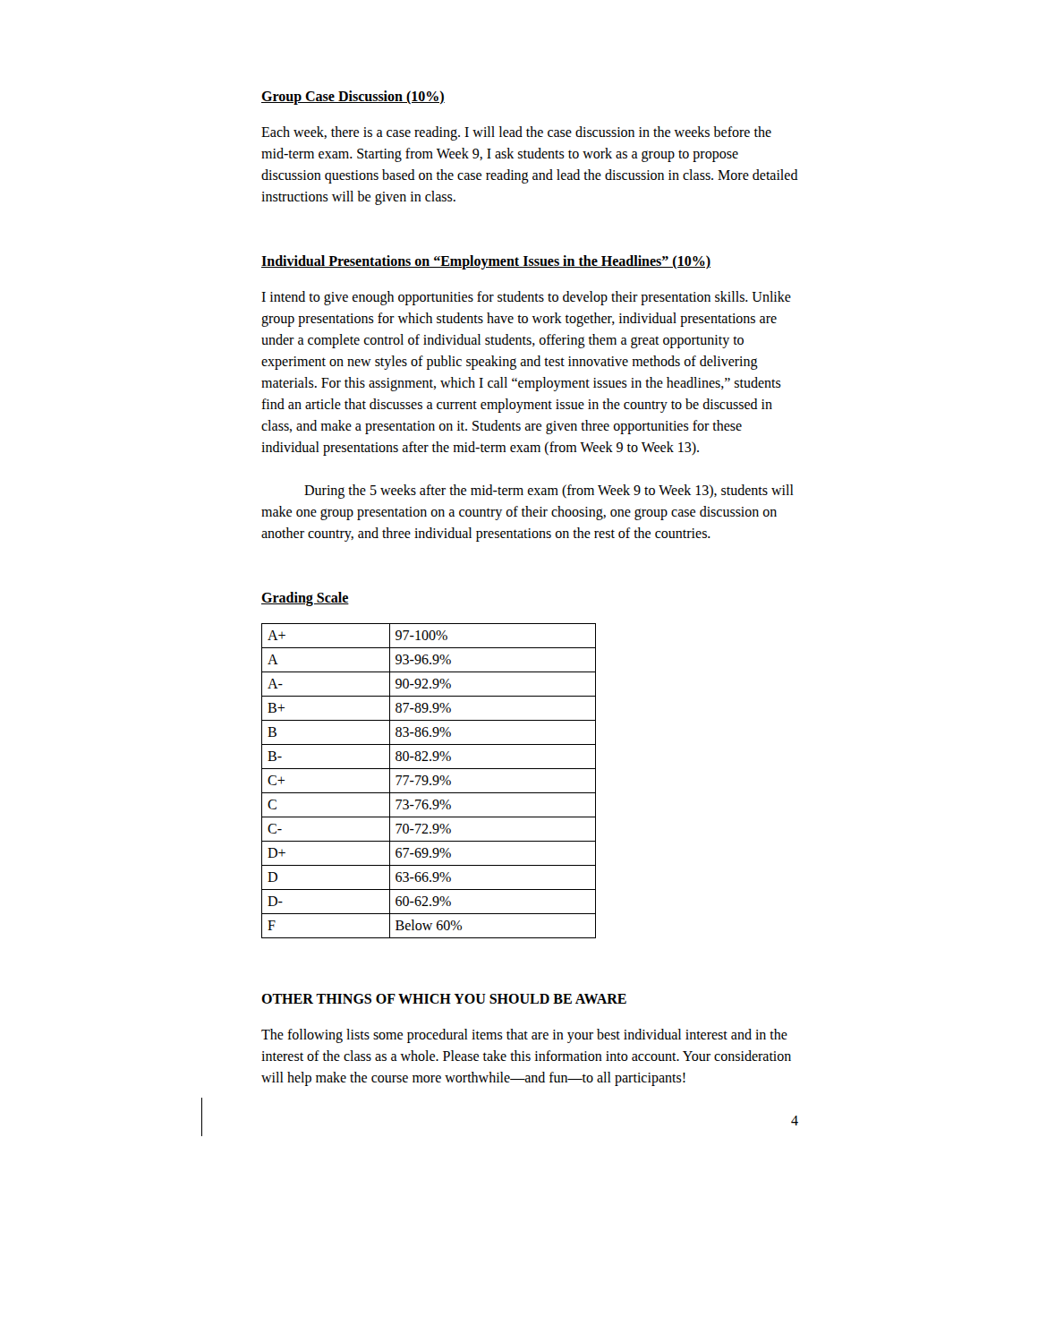Group Case Discussion (10%)
Each week, there is a case reading. I will lead the case discussion in the weeks before the mid-term exam. Starting from Week 9, I ask students to work as a group to propose discussion questions based on the case reading and lead the discussion in class. More detailed instructions will be given in class.
Individual Presentations on “Employment Issues in the Headlines” (10%)
I intend to give enough opportunities for students to develop their presentation skills. Unlike group presentations for which students have to work together, individual presentations are under a complete control of individual students, offering them a great opportunity to experiment on new styles of public speaking and test innovative methods of delivering materials. For this assignment, which I call “employment issues in the headlines,” students find an article that discusses a current employment issue in the country to be discussed in class, and make a presentation on it. Students are given three opportunities for these individual presentations after the mid-term exam (from Week 9 to Week 13).
During the 5 weeks after the mid-term exam (from Week 9 to Week 13), students will make one group presentation on a country of their choosing, one group case discussion on another country, and three individual presentations on the rest of the countries.
Grading Scale
| A+ | 97-100% |
| A | 93-96.9% |
| A- | 90-92.9% |
| B+ | 87-89.9% |
| B | 83-86.9% |
| B- | 80-82.9% |
| C+ | 77-79.9% |
| C | 73-76.9% |
| C- | 70-72.9% |
| D+ | 67-69.9% |
| D | 63-66.9% |
| D- | 60-62.9% |
| F | Below 60% |
OTHER THINGS OF WHICH YOU SHOULD BE AWARE
The following lists some procedural items that are in your best individual interest and in the interest of the class as a whole. Please take this information into account. Your consideration will help make the course more worthwhile—and fun—to all participants!
4